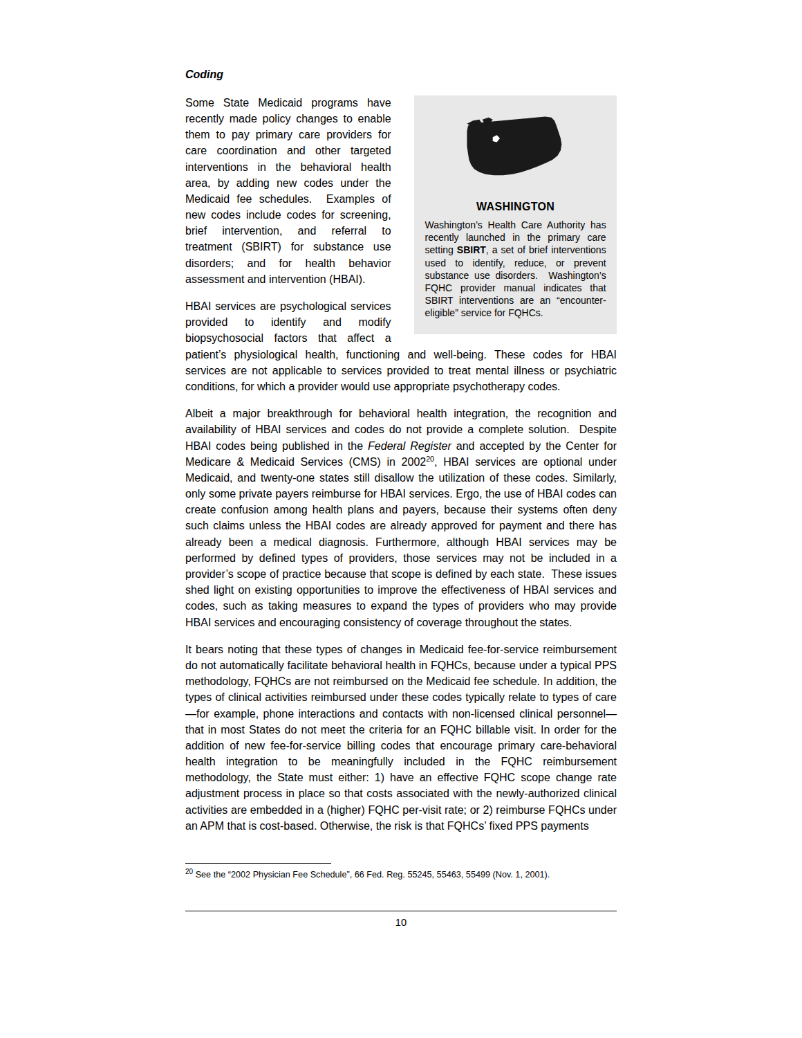Coding
WASHINGTON
Washington’s Health Care Authority has recently launched in the primary care setting SBIRT, a set of brief interventions used to identify, reduce, or prevent substance use disorders. Washington’s FQHC provider manual indicates that SBIRT interventions are an “encounter-eligible” service for FQHCs.
Some State Medicaid programs have recently made policy changes to enable them to pay primary care providers for care coordination and other targeted interventions in the behavioral health area, by adding new codes under the Medicaid fee schedules. Examples of new codes include codes for screening, brief intervention, and referral to treatment (SBIRT) for substance use disorders; and for health behavior assessment and intervention (HBAI).
HBAI services are psychological services provided to identify and modify biopsychosocial factors that affect a patient’s physiological health, functioning and well-being. These codes for HBAI services are not applicable to services provided to treat mental illness or psychiatric conditions, for which a provider would use appropriate psychotherapy codes.
Albeit a major breakthrough for behavioral health integration, the recognition and availability of HBAI services and codes do not provide a complete solution. Despite HBAI codes being published in the Federal Register and accepted by the Center for Medicare & Medicaid Services (CMS) in 200220, HBAI services are optional under Medicaid, and twenty-one states still disallow the utilization of these codes. Similarly, only some private payers reimburse for HBAI services. Ergo, the use of HBAI codes can create confusion among health plans and payers, because their systems often deny such claims unless the HBAI codes are already approved for payment and there has already been a medical diagnosis. Furthermore, although HBAI services may be performed by defined types of providers, those services may not be included in a provider’s scope of practice because that scope is defined by each state. These issues shed light on existing opportunities to improve the effectiveness of HBAI services and codes, such as taking measures to expand the types of providers who may provide HBAI services and encouraging consistency of coverage throughout the states.
It bears noting that these types of changes in Medicaid fee-for-service reimbursement do not automatically facilitate behavioral health in FQHCs, because under a typical PPS methodology, FQHCs are not reimbursed on the Medicaid fee schedule. In addition, the types of clinical activities reimbursed under these codes typically relate to types of care—for example, phone interactions and contacts with non-licensed clinical personnel—that in most States do not meet the criteria for an FQHC billable visit. In order for the addition of new fee-for-service billing codes that encourage primary care-behavioral health integration to be meaningfully included in the FQHC reimbursement methodology, the State must either: 1) have an effective FQHC scope change rate adjustment process in place so that costs associated with the newly-authorized clinical activities are embedded in a (higher) FQHC per-visit rate; or 2) reimburse FQHCs under an APM that is cost-based. Otherwise, the risk is that FQHCs’ fixed PPS payments
20 See the “2002 Physician Fee Schedule”, 66 Fed. Reg. 55245, 55463, 55499 (Nov. 1, 2001).
10